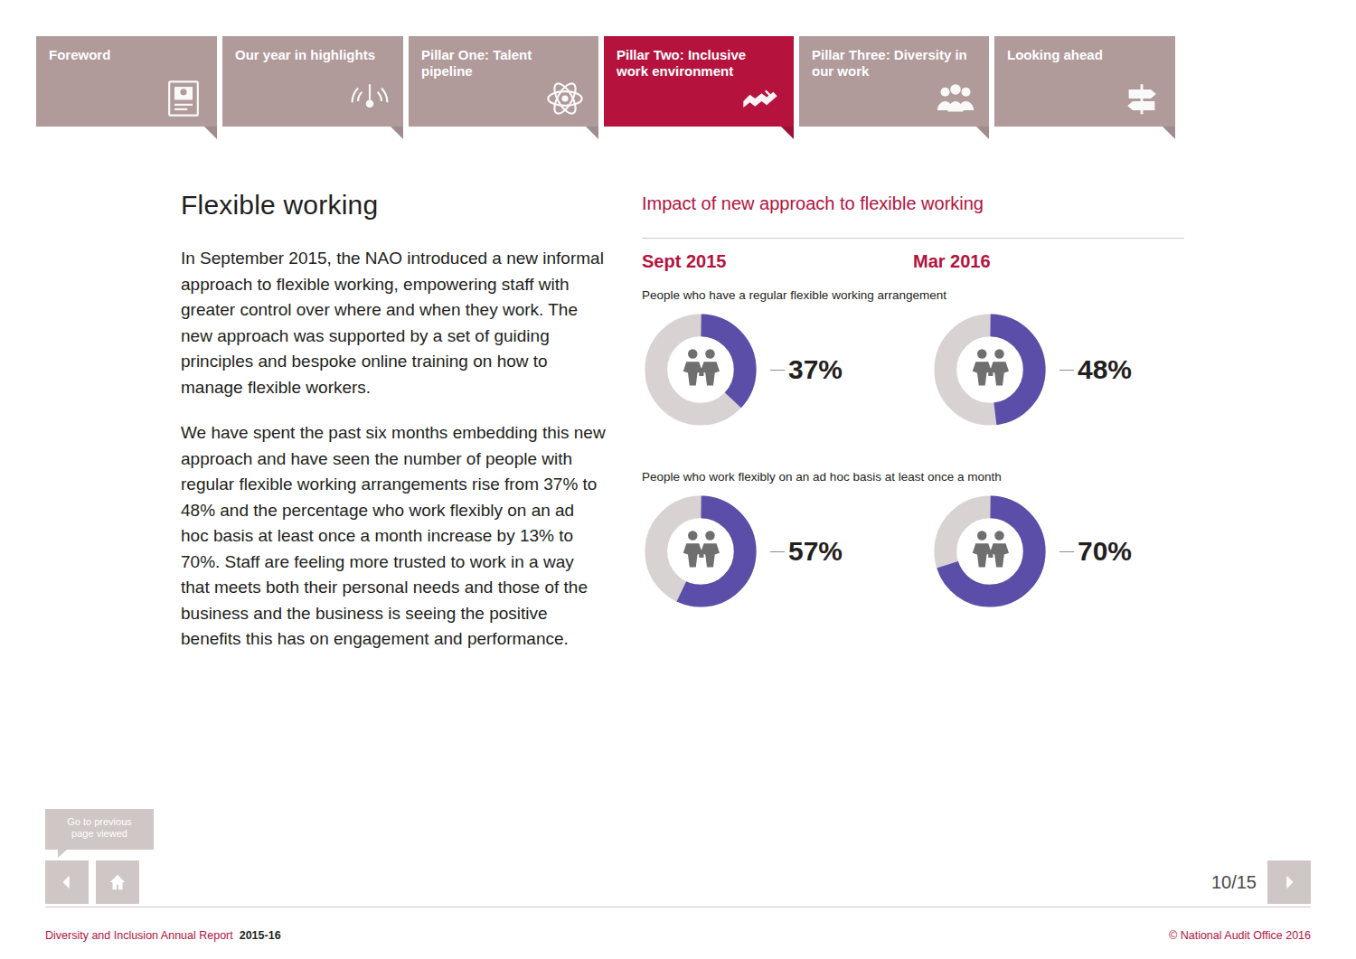Foreword Our year in highlights Pillar One: Talent pipeline Pillar Two: Inclusive work environment Pillar Three: Diversity in our work Looking ahead
Flexible working
In September 2015, the NAO introduced a new informal approach to flexible working, empowering staff with greater control over where and when they work. The new approach was supported by a set of guiding principles and bespoke online training on how to manage flexible workers.
We have spent the past six months embedding this new approach and have seen the number of people with regular flexible working arrangements rise from 37% to 48% and the percentage who work flexibly on an ad hoc basis at least once a month increase by 13% to 70%. Staff are feeling more trusted to work in a way that meets both their personal needs and those of the business and the business is seeing the positive benefits this has on engagement and performance.
Impact of new approach to flexible working
Sept 2015 Mar 2016
People who have a regular flexible working arrangement
37%
48%
People who work flexibly on an ad hoc basis at least once a month
57%
70%
Go to previous
page viewed
10/15
Diversity and Inclusion Annual Report 2015-16
© National Audit Office 2016